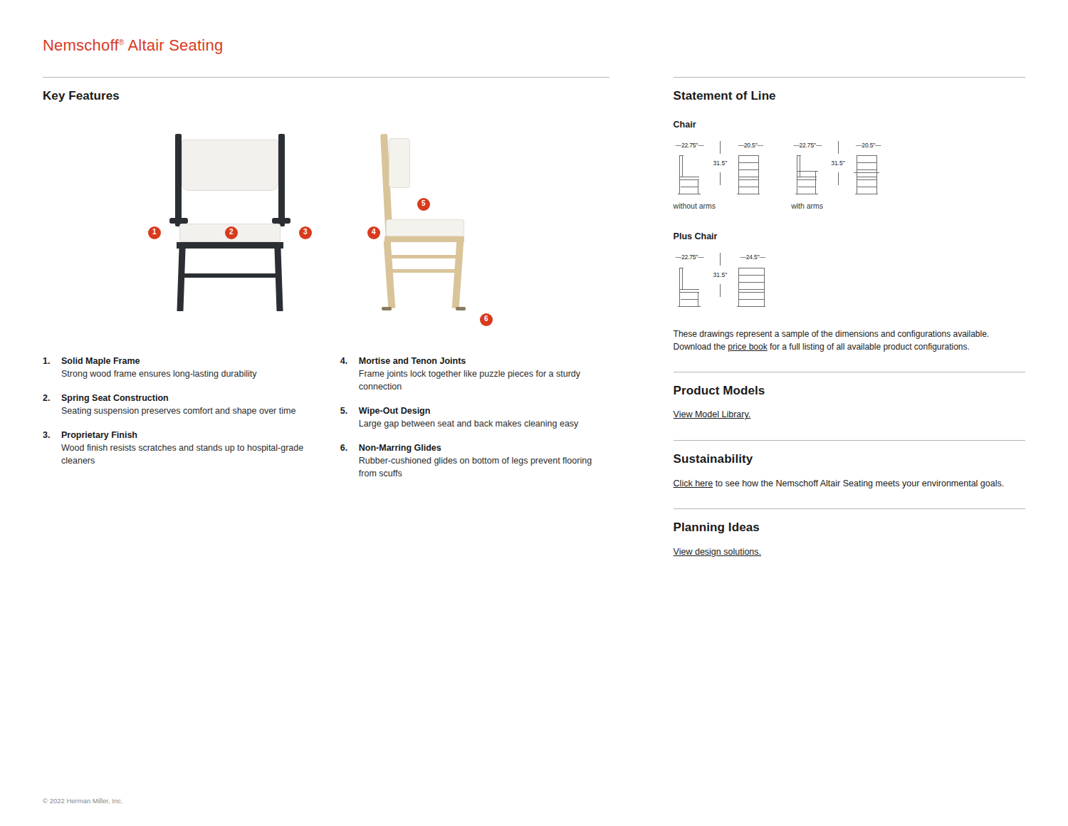Nemschoff® Altair Seating
Key Features
1
2
3
5
4
6
Solid Maple Frame Strong wood frame ensures long-lasting durability
Spring Seat Construction Seating suspension preserves comfort and shape over time
Proprietary Finish Wood finish resists scratches and stands up to hospital-grade cleaners
Mortise and Tenon Joints Frame joints lock together like puzzle pieces for a sturdy connection
Wipe-Out Design Large gap between seat and back makes cleaning easy
Non-Marring Glides Rubber-cushioned glides on bottom of legs prevent flooring from scuffs
Statement of Line
Chair
22.75"
31.5"
20.5"
without arms
22.75"
31.5"
20.5"
with arms
Plus Chair
22.75"
31.5"
24.5"
These drawings represent a sample of the dimensions and configurations available. Download the price book for a full listing of all available product configurations.
Product Models
View Model Library.
Sustainability
Click here to see how the Nemschoff Altair Seating meets your environmental goals.
Planning Ideas
View design solutions.
© 2022 Herman Miller, Inc.